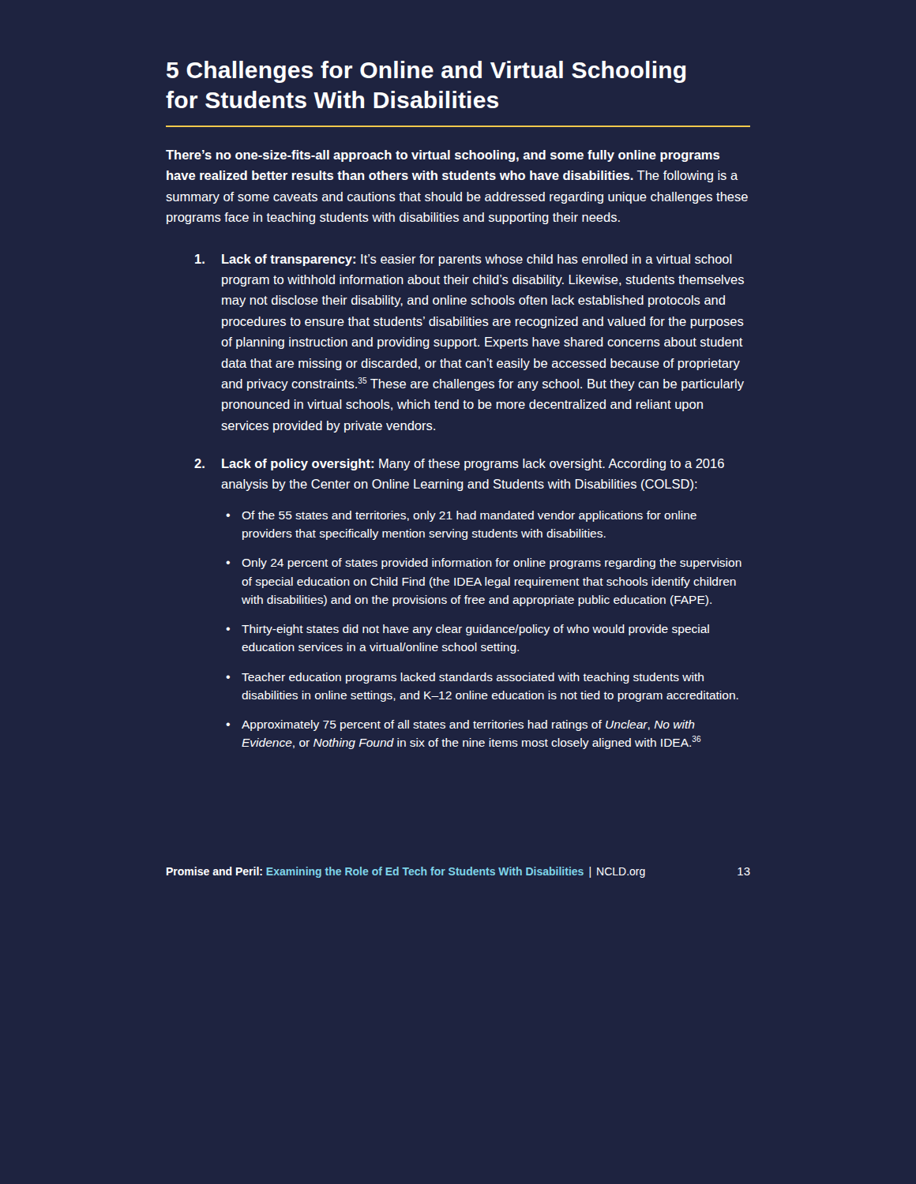5 Challenges for Online and Virtual Schooling
for Students With Disabilities
There’s no one-size-fits-all approach to virtual schooling, and some fully online programs have realized better results than others with students who have disabilities. The following is a summary of some caveats and cautions that should be addressed regarding unique challenges these programs face in teaching students with disabilities and supporting their needs.
Lack of transparency: It’s easier for parents whose child has enrolled in a virtual school program to withhold information about their child’s disability. Likewise, students themselves may not disclose their disability, and online schools often lack established protocols and procedures to ensure that students’ disabilities are recognized and valued for the purposes of planning instruction and providing support. Experts have shared concerns about student data that are missing or discarded, or that can’t easily be accessed because of proprietary and privacy constraints.35 These are challenges for any school. But they can be particularly pronounced in virtual schools, which tend to be more decentralized and reliant upon services provided by private vendors.
Lack of policy oversight: Many of these programs lack oversight. According to a 2016 analysis by the Center on Online Learning and Students with Disabilities (COLSD):
Of the 55 states and territories, only 21 had mandated vendor applications for online providers that specifically mention serving students with disabilities.
Only 24 percent of states provided information for online programs regarding the supervision of special education on Child Find (the IDEA legal requirement that schools identify children with disabilities) and on the provisions of free and appropriate public education (FAPE).
Thirty-eight states did not have any clear guidance/policy of who would provide special education services in a virtual/online school setting.
Teacher education programs lacked standards associated with teaching students with disabilities in online settings, and K–12 online education is not tied to program accreditation.
Approximately 75 percent of all states and territories had ratings of Unclear, No with Evidence, or Nothing Found in six of the nine items most closely aligned with IDEA.36
Promise and Peril: Examining the Role of Ed Tech for Students With Disabilities|NCLD.org
13